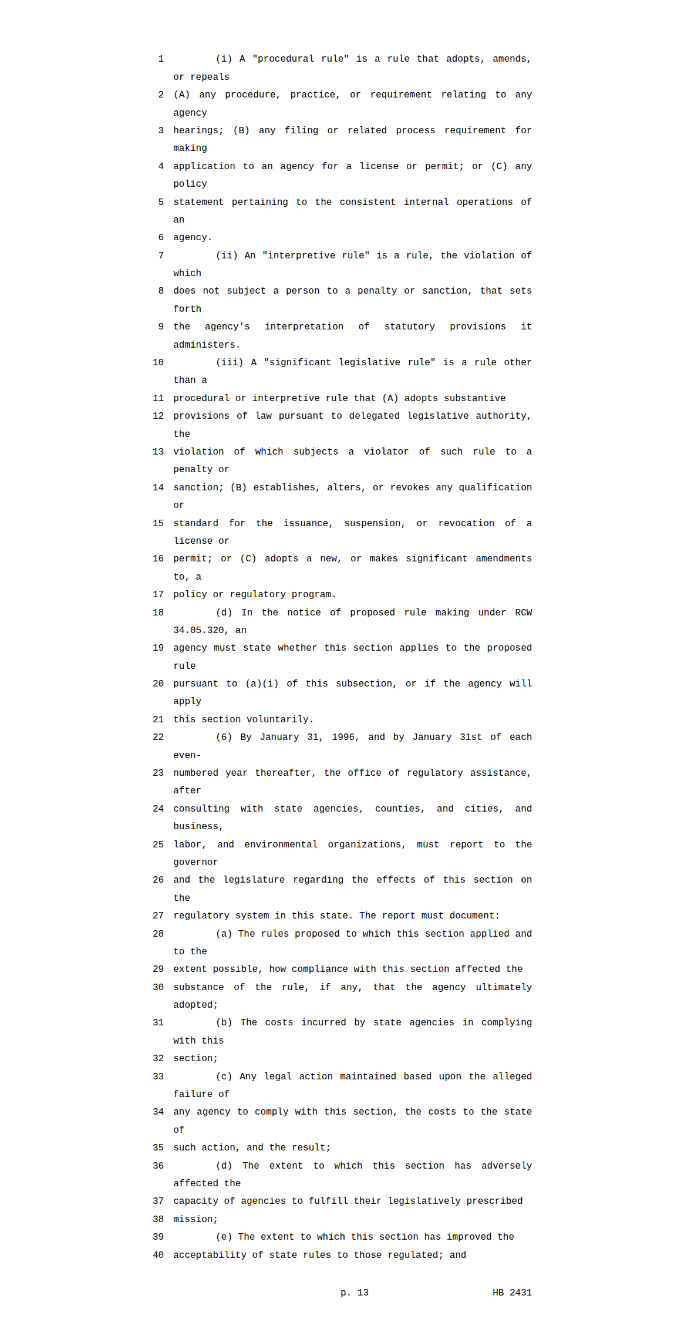(i) A "procedural rule" is a rule that adopts, amends, or repeals
(A) any procedure, practice, or requirement relating to any agency
hearings; (B) any filing or related process requirement for making
application to an agency for a license or permit; or (C) any policy
statement pertaining to the consistent internal operations of an
agency.
(ii) An "interpretive rule" is a rule, the violation of which
does not subject a person to a penalty or sanction, that sets forth
the agency's interpretation of statutory provisions it administers.
(iii) A "significant legislative rule" is a rule other than a
procedural or interpretive rule that (A) adopts substantive
provisions of law pursuant to delegated legislative authority, the
violation of which subjects a violator of such rule to a penalty or
sanction; (B) establishes, alters, or revokes any qualification or
standard for the issuance, suspension, or revocation of a license or
permit; or (C) adopts a new, or makes significant amendments to, a
policy or regulatory program.
(d) In the notice of proposed rule making under RCW 34.05.320, an
agency must state whether this section applies to the proposed rule
pursuant to (a)(i) of this subsection, or if the agency will apply
this section voluntarily.
(6) By January 31, 1996, and by January 31st of each even-
numbered year thereafter, the office of regulatory assistance, after
consulting with state agencies, counties, and cities, and business,
labor, and environmental organizations, must report to the governor
and the legislature regarding the effects of this section on the
regulatory system in this state. The report must document:
(a) The rules proposed to which this section applied and to the
extent possible, how compliance with this section affected the
substance of the rule, if any, that the agency ultimately adopted;
(b) The costs incurred by state agencies in complying with this
section;
(c) Any legal action maintained based upon the alleged failure of
any agency to comply with this section, the costs to the state of
such action, and the result;
(d) The extent to which this section has adversely affected the
capacity of agencies to fulfill their legislatively prescribed
mission;
(e) The extent to which this section has improved the
acceptability of state rules to those regulated; and
p. 13 HB 2431